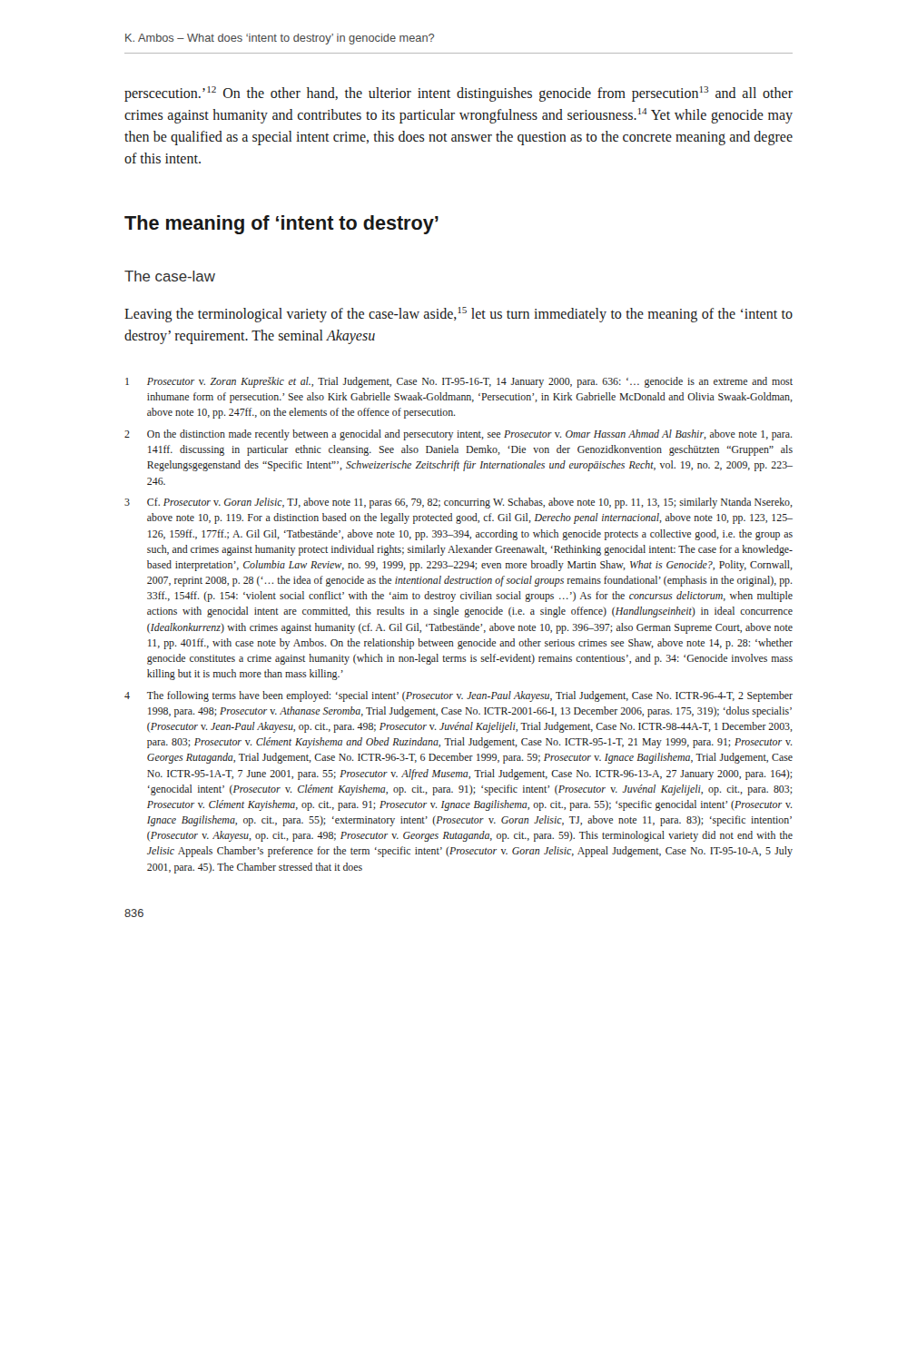K. Ambos – What does ‘intent to destroy’ in genocide mean?
perscecution.’12 On the other hand, the ulterior intent distinguishes genocide from persecution13 and all other crimes against humanity and contributes to its particular wrongfulness and seriousness.14 Yet while genocide may then be qualified as a special intent crime, this does not answer the question as to the concrete meaning and degree of this intent.
The meaning of ‘intent to destroy’
The case-law
Leaving the terminological variety of the case-law aside,15 let us turn immediately to the meaning of the ‘intent to destroy’ requirement. The seminal Akayesu
Prosecutor v. Zoran Kupreškic et al., Trial Judgement, Case No. IT-95-16-T, 14 January 2000, para. 636: ‘… genocide is an extreme and most inhumane form of persecution.’ See also Kirk Gabrielle Swaak-Goldmann, ‘Persecution’, in Kirk Gabrielle McDonald and Olivia Swaak-Goldman, above note 10, pp. 247ff., on the elements of the offence of persecution.
On the distinction made recently between a genocidal and persecutory intent, see Prosecutor v. Omar Hassan Ahmad Al Bashir, above note 1, para. 141ff. discussing in particular ethnic cleansing. See also Daniela Demko, ‘Die von der Genozidkonvention geschützten “Gruppen” als Regelungsgegenstand des “Specific Intent”’, Schweizerische Zeitschrift für Internationales und europäisches Recht, vol. 19, no. 2, 2009, pp. 223–246.
Cf. Prosecutor v. Goran Jelisic, TJ, above note 11, paras 66, 79, 82; concurring W. Schabas, above note 10, pp. 11, 13, 15; similarly Ntanda Nsereko, above note 10, p. 119. For a distinction based on the legally protected good, cf. Gil Gil, Derecho penal internacional, above note 10, pp. 123, 125–126, 159ff., 177ff.; A. Gil Gil, ‘Tatbestände’, above note 10, pp. 393–394, according to which genocide protects a collective good, i.e. the group as such, and crimes against humanity protect individual rights; similarly Alexander Greenawalt, ‘Rethinking genocidal intent: The case for a knowledge-based interpretation’, Columbia Law Review, no. 99, 1999, pp. 2293–2294; even more broadly Martin Shaw, What is Genocide?, Polity, Cornwall, 2007, reprint 2008, p. 28 (‘… the idea of genocide as the intentional destruction of social groups remains foundational’ (emphasis in the original), pp. 33ff., 154ff. (p. 154: ‘violent social conflict’ with the ‘aim to destroy civilian social groups …’) As for the concursus delictorum, when multiple actions with genocidal intent are committed, this results in a single genocide (i.e. a single offence) (Handlungseinheit) in ideal concurrence (Idealkonkurrenz) with crimes against humanity (cf. A. Gil Gil, ‘Tatbestände’, above note 10, pp. 396–397; also German Supreme Court, above note 11, pp. 401ff., with case note by Ambos. On the relationship between genocide and other serious crimes see Shaw, above note 14, p. 28: ‘whether genocide constitutes a crime against humanity (which in non-legal terms is self-evident) remains contentious’, and p. 34: ‘Genocide involves mass killing but it is much more than mass killing.’
The following terms have been employed: ‘special intent’ (Prosecutor v. Jean-Paul Akayesu, Trial Judgement, Case No. ICTR-96-4-T, 2 September 1998, para. 498; Prosecutor v. Athanase Seromba, Trial Judgement, Case No. ICTR-2001-66-I, 13 December 2006, paras. 175, 319); ‘dolus specialis’ (Prosecutor v. Jean-Paul Akayesu, op. cit., para. 498; Prosecutor v. Juvénal Kajelijeli, Trial Judgement, Case No. ICTR-98-44A-T, 1 December 2003, para. 803; Prosecutor v. Clément Kayishema and Obed Ruzindana, Trial Judgement, Case No. ICTR-95-1-T, 21 May 1999, para. 91; Prosecutor v. Georges Rutaganda, Trial Judgement, Case No. ICTR-96-3-T, 6 December 1999, para. 59; Prosecutor v. Ignace Bagilishema, Trial Judgement, Case No. ICTR-95-1A-T, 7 June 2001, para. 55; Prosecutor v. Alfred Musema, Trial Judgement, Case No. ICTR-96-13-A, 27 January 2000, para. 164); ‘genocidal intent’ (Prosecutor v. Clément Kayishema, op. cit., para. 91); ‘specific intent’ (Prosecutor v. Juvénal Kajelijeli, op. cit., para. 803; Prosecutor v. Clément Kayishema, op. cit., para. 91; Prosecutor v. Ignace Bagilishema, op. cit., para. 55); ‘specific genocidal intent’ (Prosecutor v. Ignace Bagilishema, op. cit., para. 55); ‘exterminatory intent’ (Prosecutor v. Goran Jelisic, TJ, above note 11, para. 83); ‘specific intention’ (Prosecutor v. Akayesu, op. cit., para. 498; Prosecutor v. Georges Rutaganda, op. cit., para. 59). This terminological variety did not end with the Jelisic Appeals Chamber’s preference for the term ‘specific intent’ (Prosecutor v. Goran Jelisic, Appeal Judgement, Case No. IT-95-10-A, 5 July 2001, para. 45). The Chamber stressed that it does
836